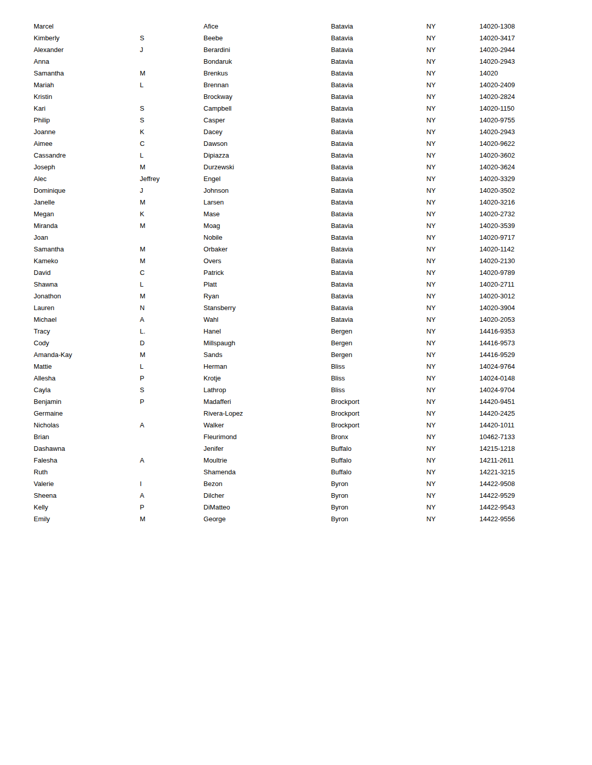| Marcel | | Afice | Batavia | NY | 14020-1308 |
| Kimberly | S | Beebe | Batavia | NY | 14020-3417 |
| Alexander | J | Berardini | Batavia | NY | 14020-2944 |
| Anna | | Bondaruk | Batavia | NY | 14020-2943 |
| Samantha | M | Brenkus | Batavia | NY | 14020 |
| Mariah | L | Brennan | Batavia | NY | 14020-2409 |
| Kristin | | Brockway | Batavia | NY | 14020-2824 |
| Kari | S | Campbell | Batavia | NY | 14020-1150 |
| Philip | S | Casper | Batavia | NY | 14020-9755 |
| Joanne | K | Dacey | Batavia | NY | 14020-2943 |
| Aimee | C | Dawson | Batavia | NY | 14020-9622 |
| Cassandre | L | Dipiazza | Batavia | NY | 14020-3602 |
| Joseph | M | Durzewski | Batavia | NY | 14020-3624 |
| Alec | Jeffrey | Engel | Batavia | NY | 14020-3329 |
| Dominique | J | Johnson | Batavia | NY | 14020-3502 |
| Janelle | M | Larsen | Batavia | NY | 14020-3216 |
| Megan | K | Mase | Batavia | NY | 14020-2732 |
| Miranda | M | Moag | Batavia | NY | 14020-3539 |
| Joan | | Nobile | Batavia | NY | 14020-9717 |
| Samantha | M | Orbaker | Batavia | NY | 14020-1142 |
| Kameko | M | Overs | Batavia | NY | 14020-2130 |
| David | C | Patrick | Batavia | NY | 14020-9789 |
| Shawna | L | Platt | Batavia | NY | 14020-2711 |
| Jonathon | M | Ryan | Batavia | NY | 14020-3012 |
| Lauren | N | Stansberry | Batavia | NY | 14020-3904 |
| Michael | A | Wahl | Batavia | NY | 14020-2053 |
| Tracy | L. | Hanel | Bergen | NY | 14416-9353 |
| Cody | D | Millspaugh | Bergen | NY | 14416-9573 |
| Amanda-Kay | M | Sands | Bergen | NY | 14416-9529 |
| Mattie | L | Herman | Bliss | NY | 14024-9764 |
| Allesha | P | Krotje | Bliss | NY | 14024-0148 |
| Cayla | S | Lathrop | Bliss | NY | 14024-9704 |
| Benjamin | P | Madafferi | Brockport | NY | 14420-9451 |
| Germaine | | Rivera-Lopez | Brockport | NY | 14420-2425 |
| Nicholas | A | Walker | Brockport | NY | 14420-1011 |
| Brian | | Fleurimond | Bronx | NY | 10462-7133 |
| Dashawna | | Jenifer | Buffalo | NY | 14215-1218 |
| Falesha | A | Moultrie | Buffalo | NY | 14211-2611 |
| Ruth | | Shamenda | Buffalo | NY | 14221-3215 |
| Valerie | I | Bezon | Byron | NY | 14422-9508 |
| Sheena | A | Dilcher | Byron | NY | 14422-9529 |
| Kelly | P | DiMatteo | Byron | NY | 14422-9543 |
| Emily | M | George | Byron | NY | 14422-9556 |